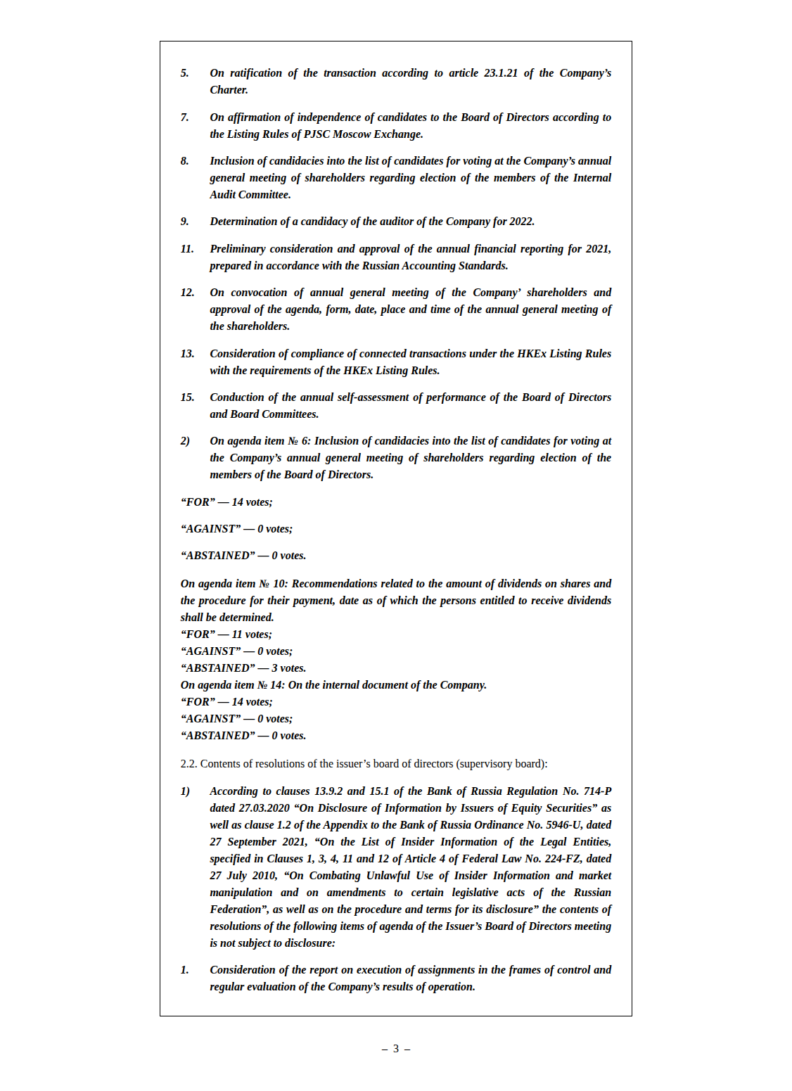5.
On ratification of the transaction according to article 23.1.21 of the Company’s Charter.
7.
On affirmation of independence of candidates to the Board of Directors according to the Listing Rules of PJSC Moscow Exchange.
8.
Inclusion of candidacies into the list of candidates for voting at the Company’s annual general meeting of shareholders regarding election of the members of the Internal Audit Committee.
9.
Determination of a candidacy of the auditor of the Company for 2022.
11.
Preliminary consideration and approval of the annual financial reporting for 2021, prepared in accordance with the Russian Accounting Standards.
12.
On convocation of annual general meeting of the Company’ shareholders and approval of the agenda, form, date, place and time of the annual general meeting of the shareholders.
13.
Consideration of compliance of connected transactions under the HKEx Listing Rules with the requirements of the HKEx Listing Rules.
15.
Conduction of the annual self-assessment of performance of the Board of Directors and Board Committees.
2)
On agenda item № 6: Inclusion of candidacies into the list of candidates for voting at the Company’s annual general meeting of shareholders regarding election of the members of the Board of Directors.
“FOR” — 14 votes;
“AGAINST” — 0 votes;
“ABSTAINED” — 0 votes.
On agenda item № 10: Recommendations related to the amount of dividends on shares and the procedure for their payment, date as of which the persons entitled to receive dividends shall be determined.
“FOR” — 11 votes;
“AGAINST” — 0 votes;
“ABSTAINED” — 3 votes.
On agenda item № 14: On the internal document of the Company.
“FOR” — 14 votes;
“AGAINST” — 0 votes;
“ABSTAINED” — 0 votes.
2.2. Contents of resolutions of the issuer’s board of directors (supervisory board):
1)
According to clauses 13.9.2 and 15.1 of the Bank of Russia Regulation No. 714-P dated 27.03.2020 “On Disclosure of Information by Issuers of Equity Securities” as well as clause 1.2 of the Appendix to the Bank of Russia Ordinance No. 5946-U, dated 27 September 2021, “On the List of Insider Information of the Legal Entities, specified in Clauses 1, 3, 4, 11 and 12 of Article 4 of Federal Law No. 224-FZ, dated 27 July 2010, “On Combating Unlawful Use of Insider Information and market manipulation and on amendments to certain legislative acts of the Russian Federation”, as well as on the procedure and terms for its disclosure” the contents of resolutions of the following items of agenda of the Issuer’s Board of Directors meeting is not subject to disclosure:
1.
Consideration of the report on execution of assignments in the frames of control and regular evaluation of the Company’s results of operation.
– 3 –